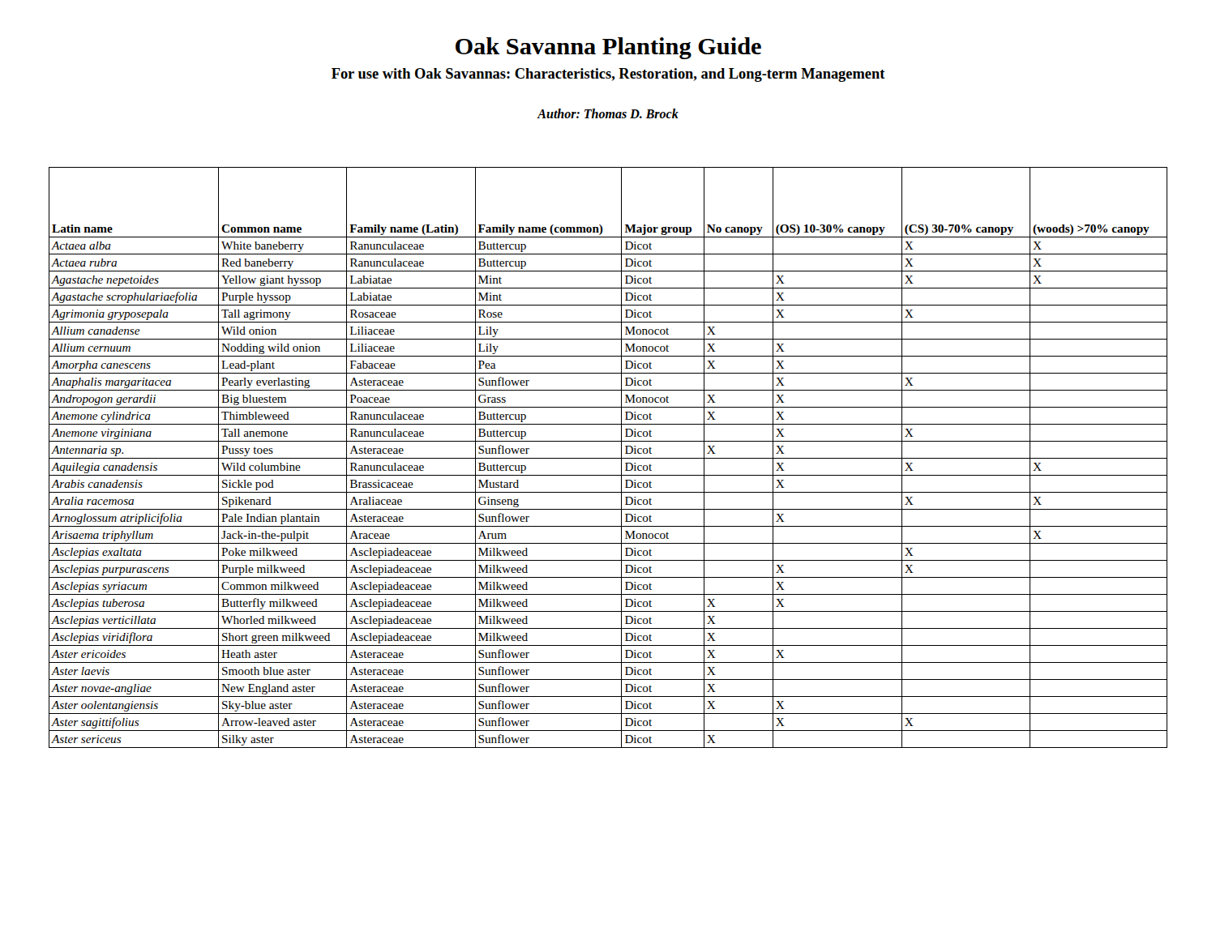Oak Savanna Planting Guide
For use with Oak Savannas: Characteristics, Restoration, and Long-term Management
Author: Thomas D. Brock
| Latin name | Common name | Family name (Latin) | Family name (common) | Major group | No canopy | (OS) 10-30% canopy | (CS) 30-70% canopy | (woods) >70% canopy |
| --- | --- | --- | --- | --- | --- | --- | --- | --- |
| Actaea alba | White baneberry | Ranunculaceae | Buttercup | Dicot | | | X | X |
| Actaea rubra | Red baneberry | Ranunculaceae | Buttercup | Dicot | | | X | X |
| Agastache nepetoides | Yellow giant hyssop | Labiatae | Mint | Dicot | | X | X | X |
| Agastache scrophulariaefolia | Purple hyssop | Labiatae | Mint | Dicot | | X | | |
| Agrimonia gryposepala | Tall agrimony | Rosaceae | Rose | Dicot | | X | X | |
| Allium canadense | Wild onion | Liliaceae | Lily | Monocot | X | | | |
| Allium cernuum | Nodding wild onion | Liliaceae | Lily | Monocot | X | X | | |
| Amorpha canescens | Lead-plant | Fabaceae | Pea | Dicot | X | X | | |
| Anaphalis margaritacea | Pearly everlasting | Asteraceae | Sunflower | Dicot | | X | X | |
| Andropogon gerardii | Big bluestem | Poaceae | Grass | Monocot | X | X | | |
| Anemone cylindrica | Thimbleweed | Ranunculaceae | Buttercup | Dicot | X | X | | |
| Anemone virginiana | Tall anemone | Ranunculaceae | Buttercup | Dicot | | X | X | |
| Antennaria sp. | Pussy toes | Asteraceae | Sunflower | Dicot | X | X | | |
| Aquilegia canadensis | Wild columbine | Ranunculaceae | Buttercup | Dicot | | X | X | X |
| Arabis canadensis | Sickle pod | Brassicaceae | Mustard | Dicot | | X | | |
| Aralia racemosa | Spikenard | Araliaceae | Ginseng | Dicot | | | X | X |
| Arnoglossum atriplicifolia | Pale Indian plantain | Asteraceae | Sunflower | Dicot | | X | | |
| Arisaema triphyllum | Jack-in-the-pulpit | Araceae | Arum | Monocot | | | | X |
| Asclepias exaltata | Poke milkweed | Asclepiadeaceae | Milkweed | Dicot | | | X | |
| Asclepias purpurascens | Purple milkweed | Asclepiadeaceae | Milkweed | Dicot | | X | X | |
| Asclepias syriacum | Common milkweed | Asclepiadeaceae | Milkweed | Dicot | | X | | |
| Asclepias tuberosa | Butterfly milkweed | Asclepiadeaceae | Milkweed | Dicot | X | X | | |
| Asclepias verticillata | Whorled milkweed | Asclepiadeaceae | Milkweed | Dicot | X | | | |
| Asclepias viridiflora | Short green milkweed | Asclepiadeaceae | Milkweed | Dicot | X | | | |
| Aster ericoides | Heath aster | Asteraceae | Sunflower | Dicot | X | X | | |
| Aster laevis | Smooth blue aster | Asteraceae | Sunflower | Dicot | X | | | |
| Aster novae-angliae | New England aster | Asteraceae | Sunflower | Dicot | X | | | |
| Aster oolentangiensis | Sky-blue aster | Asteraceae | Sunflower | Dicot | X | X | | |
| Aster sagittifolius | Arrow-leaved aster | Asteraceae | Sunflower | Dicot | | X | X | |
| Aster sericeus | Silky aster | Asteraceae | Sunflower | Dicot | X | | | |